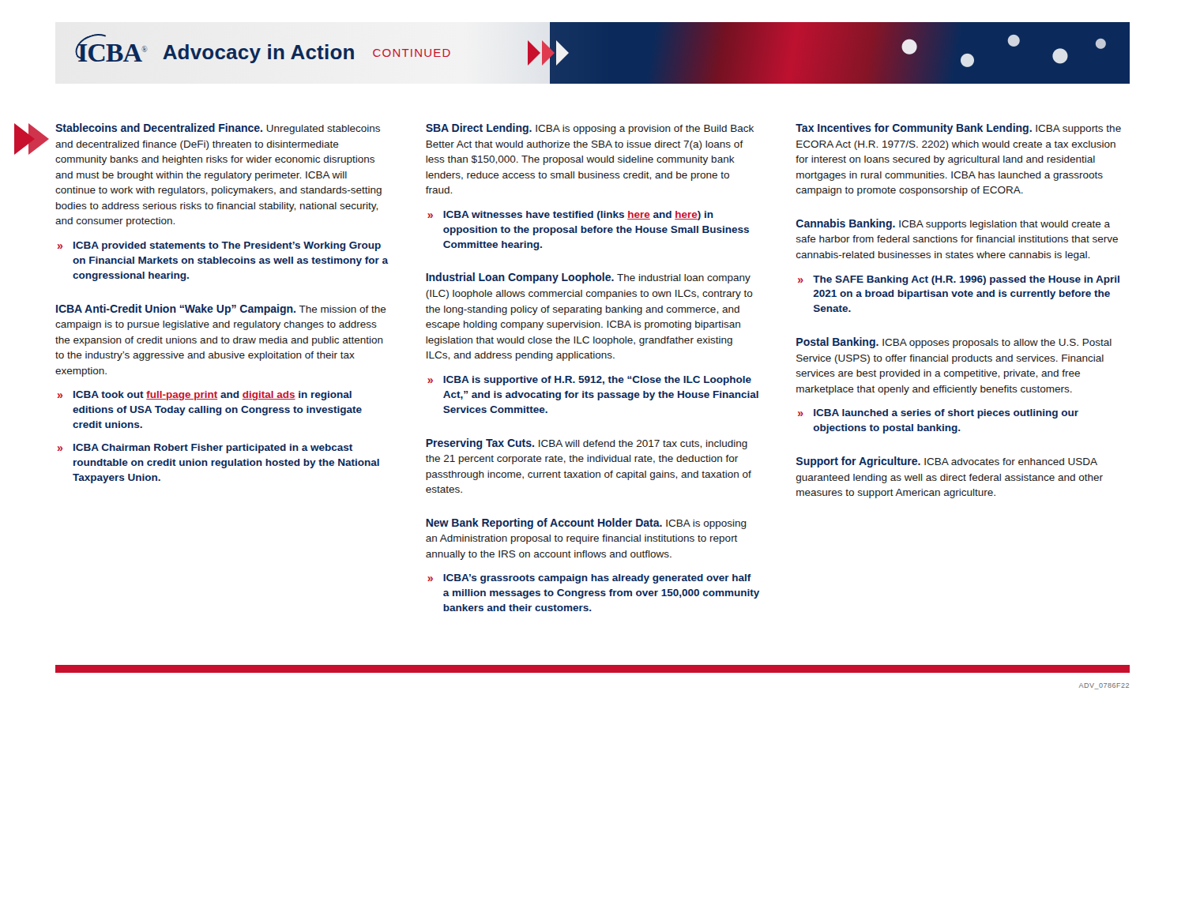ICBA®
Advocacy in Action
Continued
Stablecoins and Decentralized Finance.
Unregulated stablecoins and decentralized finance (DeFi) threaten to disintermediate community banks and heighten risks for wider economic disruptions and must be brought within the regulatory perimeter. ICBA will continue to work with regulators, policymakers, and standards-setting bodies to address serious risks to financial stability, national security, and consumer protection.
ICBA provided statements to The President’s Working Group on Financial Markets on stablecoins as well as testimony for a congressional hearing.
ICBA Anti-Credit Union “Wake Up” Campaign.
The mission of the campaign is to pursue legislative and regulatory changes to address the expansion of credit unions and to draw media and public attention to the industry’s aggressive and abusive exploitation of their tax exemption.
ICBA took out full-page print and digital ads in regional editions of USA Today calling on Congress to investigate credit unions.
ICBA Chairman Robert Fisher participated in a webcast roundtable on credit union regulation hosted by the National Taxpayers Union.
SBA Direct Lending.
ICBA is opposing a provision of the Build Back Better Act that would authorize the SBA to issue direct 7(a) loans of less than $150,000. The proposal would sideline community bank lenders, reduce access to small business credit, and be prone to fraud.
ICBA witnesses have testified (links here and here) in opposition to the proposal before the House Small Business Committee hearing.
Industrial Loan Company Loophole.
The industrial loan company (ILC) loophole allows commercial companies to own ILCs, contrary to the long-standing policy of separating banking and commerce, and escape holding company supervision. ICBA is promoting bipartisan legislation that would close the ILC loophole, grandfather existing ILCs, and address pending applications.
ICBA is supportive of H.R. 5912, the “Close the ILC Loophole Act,” and is advocating for its passage by the House Financial Services Committee.
Preserving Tax Cuts.
ICBA will defend the 2017 tax cuts, including the 21 percent corporate rate, the individual rate, the deduction for passthrough income, current taxation of capital gains, and taxation of estates.
New Bank Reporting of Account Holder Data.
ICBA is opposing an Administration proposal to require financial institutions to report annually to the IRS on account inflows and outflows.
ICBA’s grassroots campaign has already generated over half a million messages to Congress from over 150,000 community bankers and their customers.
Tax Incentives for Community Bank Lending.
ICBA supports the ECORA Act (H.R. 1977/S. 2202) which would create a tax exclusion for interest on loans secured by agricultural land and residential mortgages in rural communities. ICBA has launched a grassroots campaign to promote cosponsorship of ECORA.
Cannabis Banking.
ICBA supports legislation that would create a safe harbor from federal sanctions for financial institutions that serve cannabis-related businesses in states where cannabis is legal.
The SAFE Banking Act (H.R. 1996) passed the House in April 2021 on a broad bipartisan vote and is currently before the Senate.
Postal Banking.
ICBA opposes proposals to allow the U.S. Postal Service (USPS) to offer financial products and services. Financial services are best provided in a competitive, private, and free marketplace that openly and efficiently benefits customers.
ICBA launched a series of short pieces outlining our objections to postal banking.
Support for Agriculture.
ICBA advocates for enhanced USDA guaranteed lending as well as direct federal assistance and other measures to support American agriculture.
ADV_0786F22